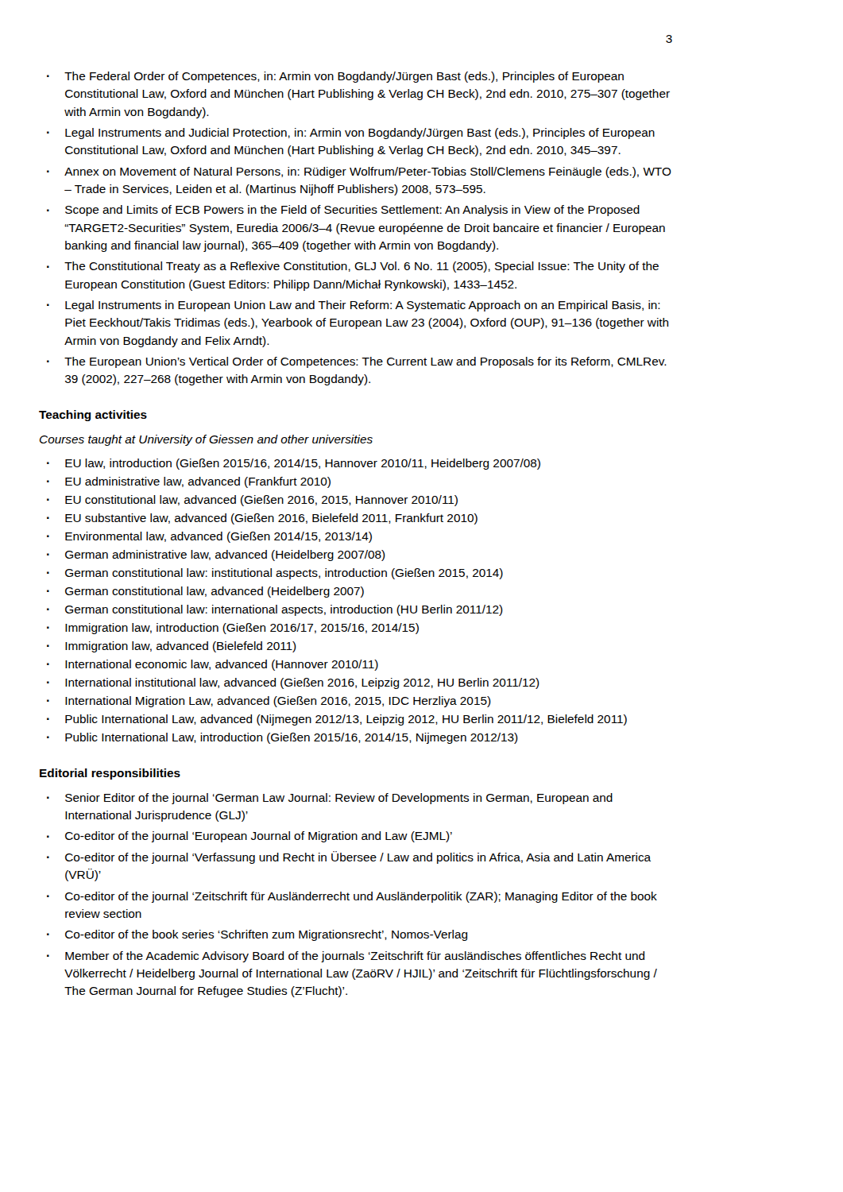3
The Federal Order of Competences, in: Armin von Bogdandy/Jürgen Bast (eds.), Principles of European Constitutional Law, Oxford and München (Hart Publishing & Verlag CH Beck), 2nd edn. 2010, 275–307 (together with Armin von Bogdandy).
Legal Instruments and Judicial Protection, in: Armin von Bogdandy/Jürgen Bast (eds.), Principles of European Constitutional Law, Oxford and München (Hart Publishing & Verlag CH Beck), 2nd edn. 2010, 345–397.
Annex on Movement of Natural Persons, in: Rüdiger Wolfrum/Peter-Tobias Stoll/Clemens Feinäugle (eds.), WTO – Trade in Services, Leiden et al. (Martinus Nijhoff Publishers) 2008, 573–595.
Scope and Limits of ECB Powers in the Field of Securities Settlement: An Analysis in View of the Proposed “TARGET2-Securities” System, Euredia 2006/3–4 (Revue européenne de Droit bancaire et financier / European banking and financial law journal), 365–409 (together with Armin von Bogdandy).
The Constitutional Treaty as a Reflexive Constitution, GLJ Vol. 6 No. 11 (2005), Special Issue: The Unity of the European Constitution (Guest Editors: Philipp Dann/Michał Rynkowski), 1433–1452.
Legal Instruments in European Union Law and Their Reform: A Systematic Approach on an Empirical Basis, in: Piet Eeckhout/Takis Tridimas (eds.), Yearbook of European Law 23 (2004), Oxford (OUP), 91–136 (together with Armin von Bogdandy and Felix Arndt).
The European Union’s Vertical Order of Competences: The Current Law and Proposals for its Reform, CMLRev. 39 (2002), 227–268 (together with Armin von Bogdandy).
Teaching activities
Courses taught at University of Giessen and other universities
EU law, introduction (Gießen 2015/16, 2014/15, Hannover 2010/11, Heidelberg 2007/08)
EU administrative law, advanced (Frankfurt 2010)
EU constitutional law, advanced (Gießen 2016, 2015, Hannover 2010/11)
EU substantive law, advanced (Gießen 2016, Bielefeld 2011, Frankfurt 2010)
Environmental law, advanced (Gießen 2014/15, 2013/14)
German administrative law, advanced (Heidelberg 2007/08)
German constitutional law: institutional aspects, introduction (Gießen 2015, 2014)
German constitutional law, advanced (Heidelberg 2007)
German constitutional law: international aspects, introduction (HU Berlin 2011/12)
Immigration law, introduction (Gießen 2016/17, 2015/16, 2014/15)
Immigration law, advanced (Bielefeld 2011)
International economic law, advanced (Hannover 2010/11)
International institutional law, advanced (Gießen 2016, Leipzig 2012, HU Berlin 2011/12)
International Migration Law, advanced (Gießen 2016, 2015, IDC Herzliya 2015)
Public International Law, advanced (Nijmegen 2012/13, Leipzig 2012, HU Berlin 2011/12, Bielefeld 2011)
Public International Law, introduction (Gießen 2015/16, 2014/15, Nijmegen 2012/13)
Editorial responsibilities
Senior Editor of the journal ‘German Law Journal: Review of Developments in German, European and International Jurisprudence (GLJ)’
Co-editor of the journal ‘European Journal of Migration and Law (EJML)’
Co-editor of the journal ‘Verfassung und Recht in Übersee / Law and politics in Africa, Asia and Latin America (VRÜ)’
Co-editor of the journal ‘Zeitschrift für Ausländerrecht und Ausländerpolitik (ZAR); Managing Editor of the book review section
Co-editor of the book series ‘Schriften zum Migrationsrecht’, Nomos-Verlag
Member of the Academic Advisory Board of the journals ‘Zeitschrift für ausländisches öffentliches Recht und Völkerrecht / Heidelberg Journal of International Law (ZaöRV / HJIL)’ and ‘Zeitschrift für Flüchtlingsforschung / The German Journal for Refugee Studies (Z’Flucht)’.